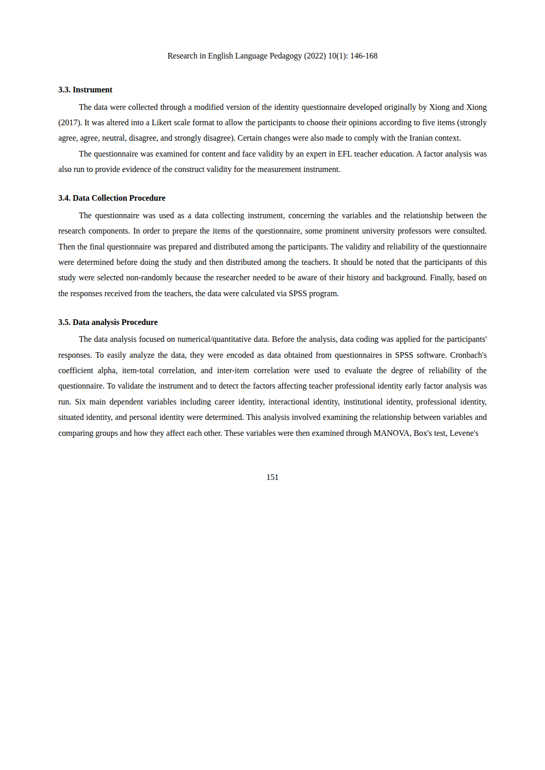Research in English Language Pedagogy (2022) 10(1): 146-168
3.3. Instrument
The data were collected through a modified version of the identity questionnaire developed originally by Xiong and Xiong (2017). It was altered into a Likert scale format to allow the participants to choose their opinions according to five items (strongly agree, agree, neutral, disagree, and strongly disagree). Certain changes were also made to comply with the Iranian context.
The questionnaire was examined for content and face validity by an expert in EFL teacher education. A factor analysis was also run to provide evidence of the construct validity for the measurement instrument.
3.4. Data Collection Procedure
The questionnaire was used as a data collecting instrument, concerning the variables and the relationship between the research components. In order to prepare the items of the questionnaire, some prominent university professors were consulted. Then the final questionnaire was prepared and distributed among the participants. The validity and reliability of the questionnaire were determined before doing the study and then distributed among the teachers. It should be noted that the participants of this study were selected non-randomly because the researcher needed to be aware of their history and background. Finally, based on the responses received from the teachers, the data were calculated via SPSS program.
3.5. Data analysis Procedure
The data analysis focused on numerical/quantitative data. Before the analysis, data coding was applied for the participants' responses. To easily analyze the data, they were encoded as data obtained from questionnaires in SPSS software. Cronbach's coefficient alpha, item-total correlation, and inter-item correlation were used to evaluate the degree of reliability of the questionnaire. To validate the instrument and to detect the factors affecting teacher professional identity early factor analysis was run. Six main dependent variables including career identity, interactional identity, institutional identity, professional identity, situated identity, and personal identity were determined. This analysis involved examining the relationship between variables and comparing groups and how they affect each other. These variables were then examined through MANOVA, Box's test, Levene's
151